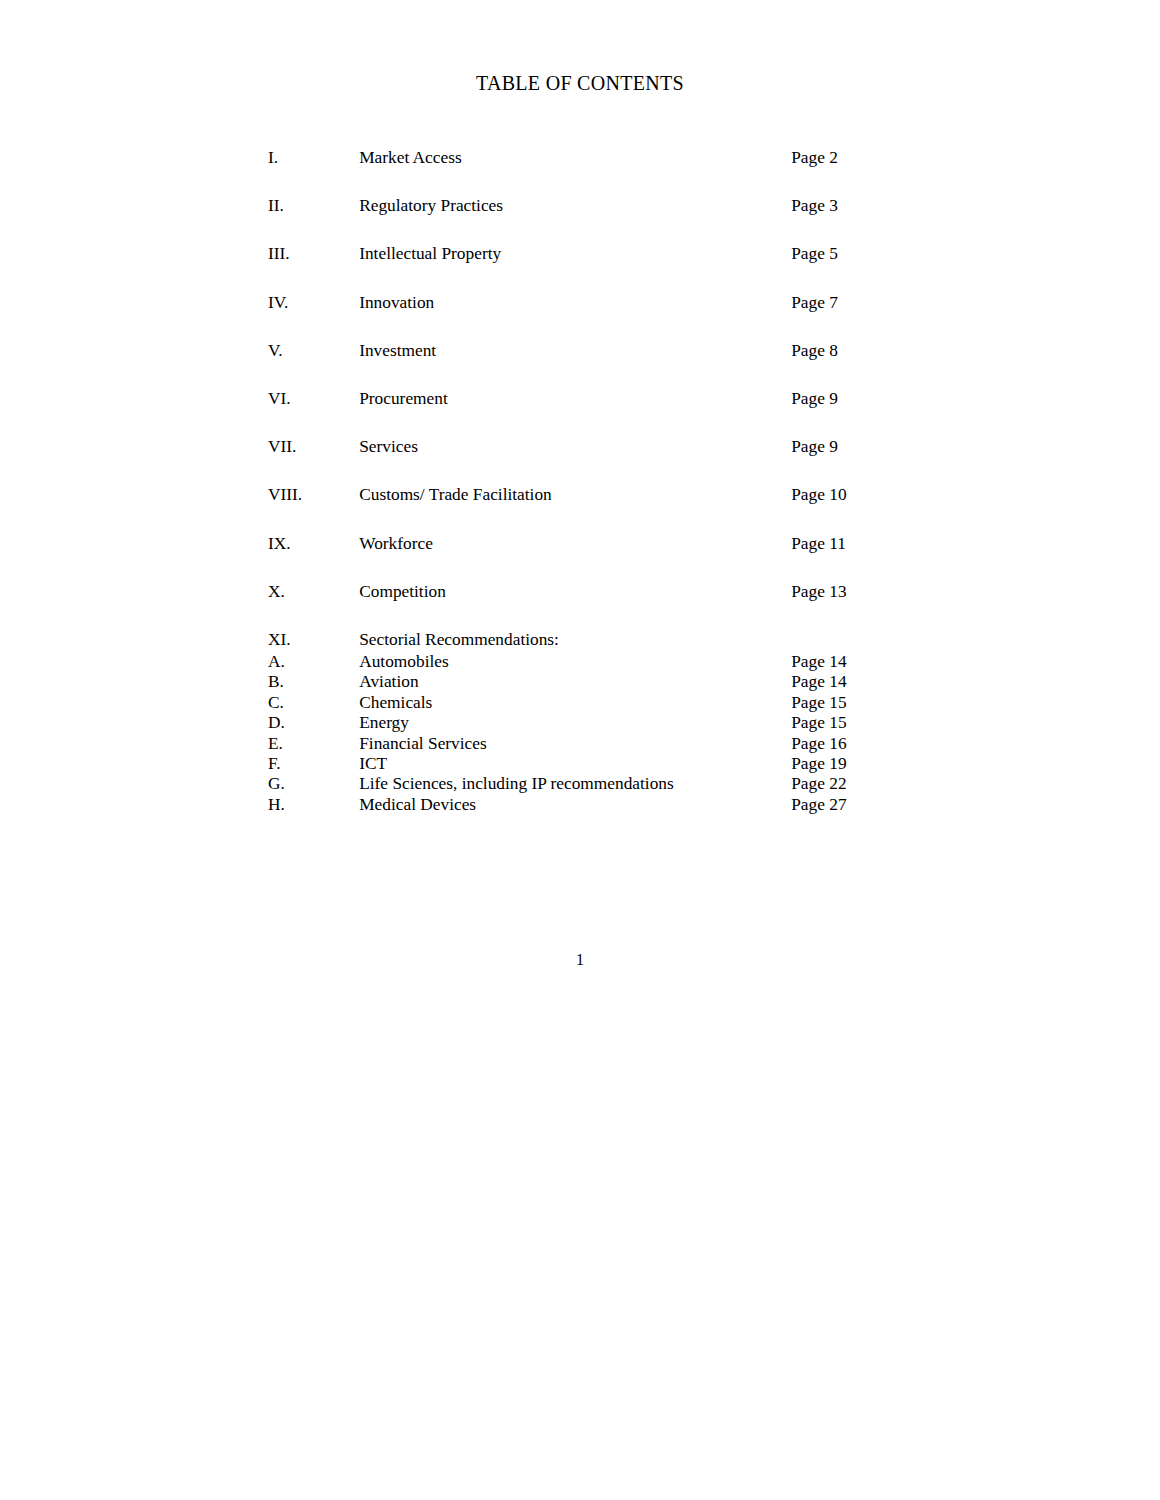TABLE OF CONTENTS
| I. | Market Access | Page 2 |
| II. | Regulatory Practices | Page 3 |
| III. | Intellectual Property | Page 5 |
| IV. | Innovation | Page 7 |
| V. | Investment | Page 8 |
| VI. | Procurement | Page 9 |
| VII. | Services | Page 9 |
| VIII. | Customs/ Trade Facilitation | Page 10 |
| IX. | Workforce | Page 11 |
| X. | Competition | Page 13 |
| XI. | Sectorial Recommendations: | |
| A. | Automobiles | Page 14 |
| B. | Aviation | Page 14 |
| C. | Chemicals | Page 15 |
| D. | Energy | Page 15 |
| E. | Financial Services | Page 16 |
| F. | ICT | Page 19 |
| G. | Life Sciences, including IP recommendations | Page 22 |
| H. | Medical Devices | Page 27 |
1